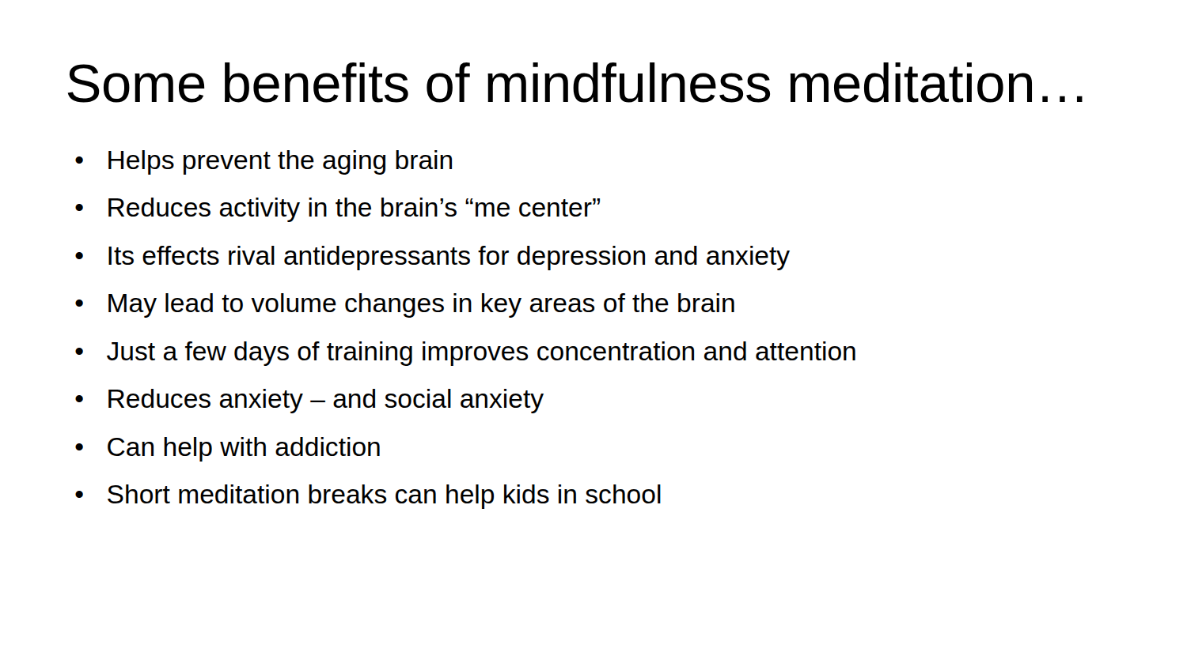Some benefits of mindfulness meditation…
Helps prevent the aging brain
Reduces activity in the brain’s “me center”
Its effects rival antidepressants for depression and anxiety
May lead to volume changes in key areas of the brain
Just a few days of training improves concentration and attention
Reduces anxiety – and social anxiety
Can help with addiction
Short meditation breaks can help kids in school